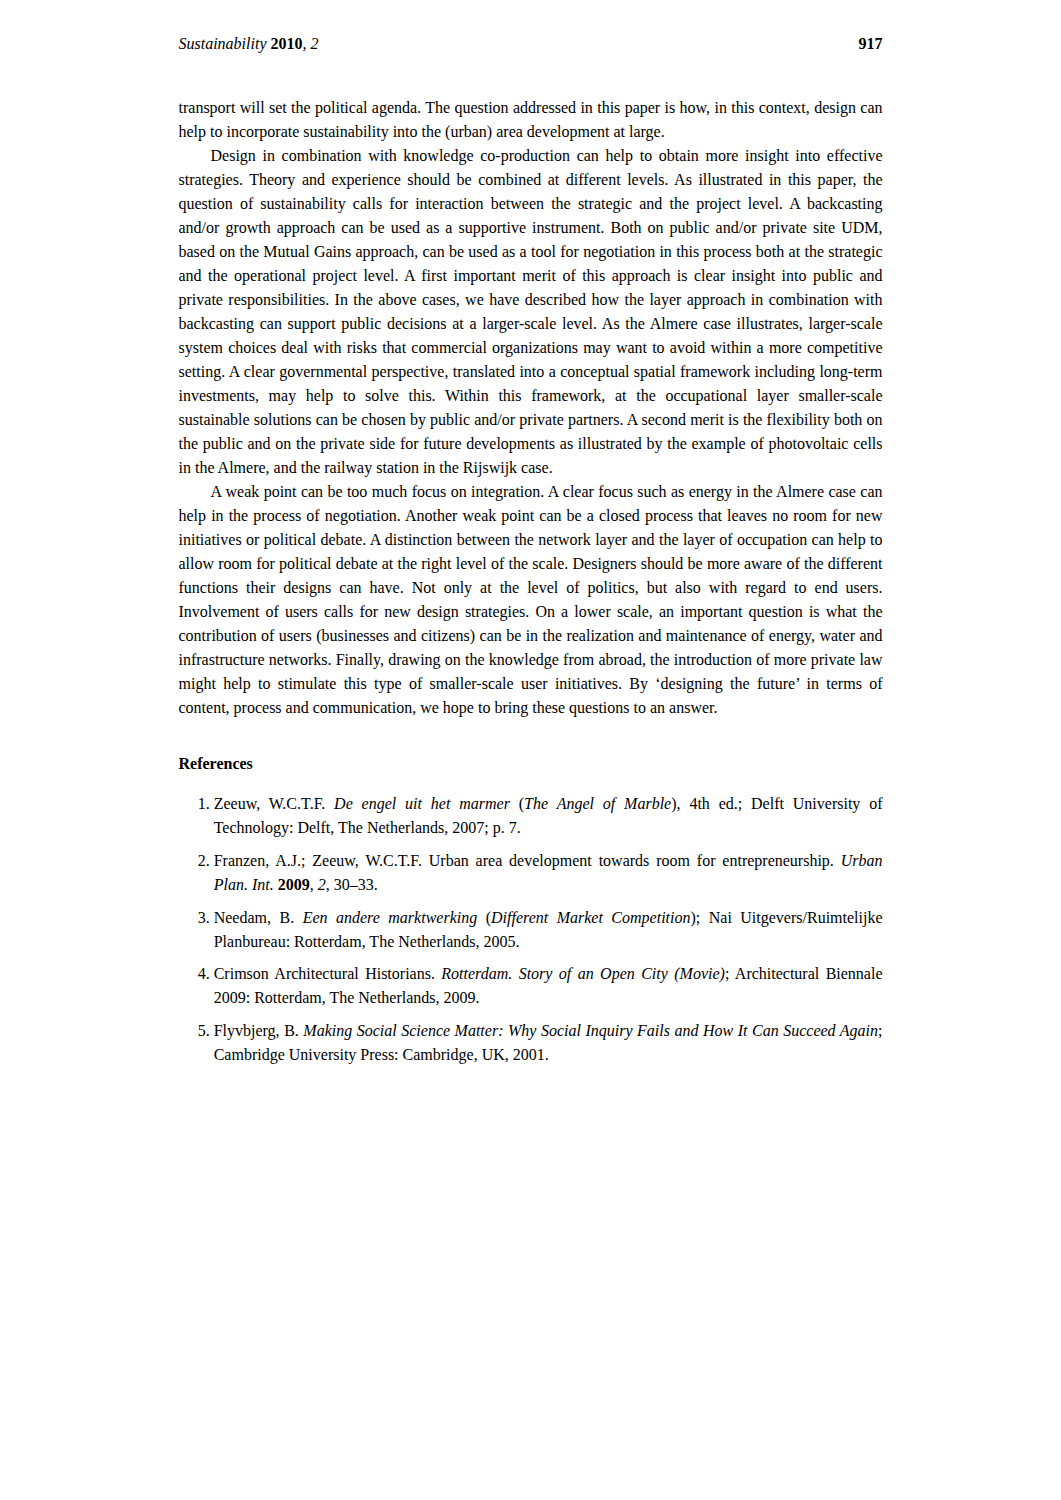Sustainability 2010, 2
917
transport will set the political agenda. The question addressed in this paper is how, in this context, design can help to incorporate sustainability into the (urban) area development at large.
Design in combination with knowledge co-production can help to obtain more insight into effective strategies. Theory and experience should be combined at different levels. As illustrated in this paper, the question of sustainability calls for interaction between the strategic and the project level. A backcasting and/or growth approach can be used as a supportive instrument. Both on public and/or private site UDM, based on the Mutual Gains approach, can be used as a tool for negotiation in this process both at the strategic and the operational project level. A first important merit of this approach is clear insight into public and private responsibilities. In the above cases, we have described how the layer approach in combination with backcasting can support public decisions at a larger-scale level. As the Almere case illustrates, larger-scale system choices deal with risks that commercial organizations may want to avoid within a more competitive setting. A clear governmental perspective, translated into a conceptual spatial framework including long-term investments, may help to solve this. Within this framework, at the occupational layer smaller-scale sustainable solutions can be chosen by public and/or private partners. A second merit is the flexibility both on the public and on the private side for future developments as illustrated by the example of photovoltaic cells in the Almere, and the railway station in the Rijswijk case.
A weak point can be too much focus on integration. A clear focus such as energy in the Almere case can help in the process of negotiation. Another weak point can be a closed process that leaves no room for new initiatives or political debate. A distinction between the network layer and the layer of occupation can help to allow room for political debate at the right level of the scale. Designers should be more aware of the different functions their designs can have. Not only at the level of politics, but also with regard to end users. Involvement of users calls for new design strategies. On a lower scale, an important question is what the contribution of users (businesses and citizens) can be in the realization and maintenance of energy, water and infrastructure networks. Finally, drawing on the knowledge from abroad, the introduction of more private law might help to stimulate this type of smaller-scale user initiatives. By ‘designing the future’ in terms of content, process and communication, we hope to bring these questions to an answer.
References
Zeeuw, W.C.T.F. De engel uit het marmer (The Angel of Marble), 4th ed.; Delft University of Technology: Delft, The Netherlands, 2007; p. 7.
Franzen, A.J.; Zeeuw, W.C.T.F. Urban area development towards room for entrepreneurship. Urban Plan. Int. 2009, 2, 30–33.
Needam, B. Een andere marktwerking (Different Market Competition); Nai Uitgevers/Ruimtelijke Planbureau: Rotterdam, The Netherlands, 2005.
Crimson Architectural Historians. Rotterdam. Story of an Open City (Movie); Architectural Biennale 2009: Rotterdam, The Netherlands, 2009.
Flyvbjerg, B. Making Social Science Matter: Why Social Inquiry Fails and How It Can Succeed Again; Cambridge University Press: Cambridge, UK, 2001.